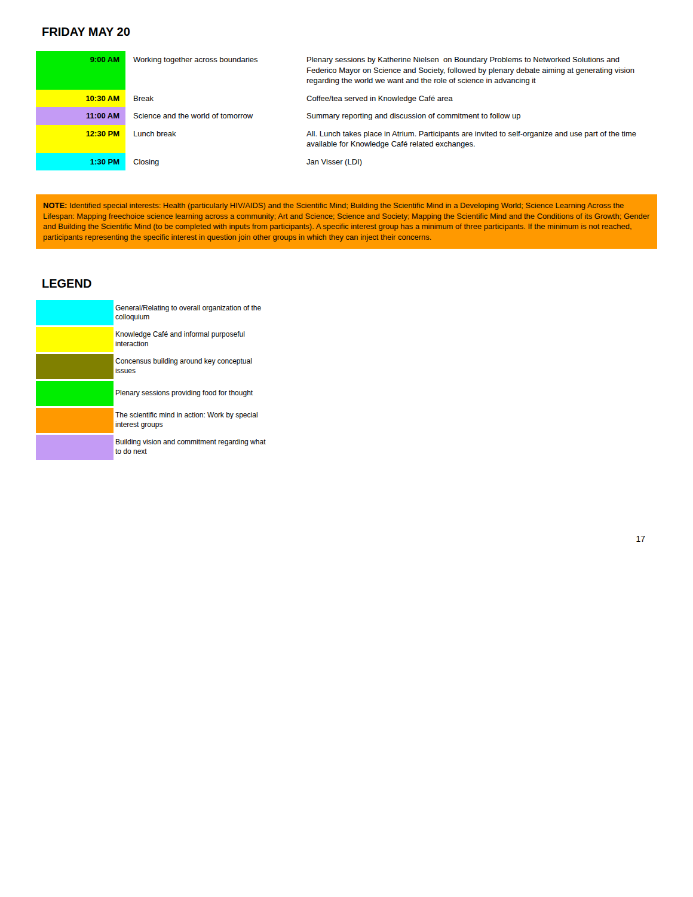FRIDAY MAY 20
| 9:00 AM | Working together across boundaries | Plenary sessions by Katherine Nielsen on Boundary Problems to Networked Solutions and Federico Mayor on Science and Society, followed by plenary debate aiming at generating vision regarding the world we want and the role of science in advancing it |
| 10:30 AM | Break | Coffee/tea served in Knowledge Café area |
| 11:00 AM | Science and the world of tomorrow | Summary reporting and discussion of commitment to follow up |
| 12:30 PM | Lunch break | All. Lunch takes place in Atrium. Participants are invited to self-organize and use part of the time available for Knowledge Café related exchanges. |
| 1:30 PM | Closing | Jan Visser (LDI) |
NOTE: Identified special interests: Health (particularly HIV/AIDS) and the Scientific Mind; Building the Scientific Mind in a Developing World; Science Learning Across the Lifespan: Mapping freechoice science learning across a community; Art and Science; Science and Society; Mapping the Scientific Mind and the Conditions of its Growth; Gender and Building the Scientific Mind (to be completed with inputs from participants). A specific interest group has a minimum of three participants. If the minimum is not reached, participants representing the specific interest in question join other groups in which they can inject their concerns.
LEGEND
| | General/Relating to overall organization of the colloquium |
| | Knowledge Café and informal purposeful interaction |
| | Concensus building around key conceptual issues |
| | Plenary sessions providing food for thought |
| | The scientific mind in action: Work by special interest groups |
| | Building vision and commitment regarding what to do next |
17